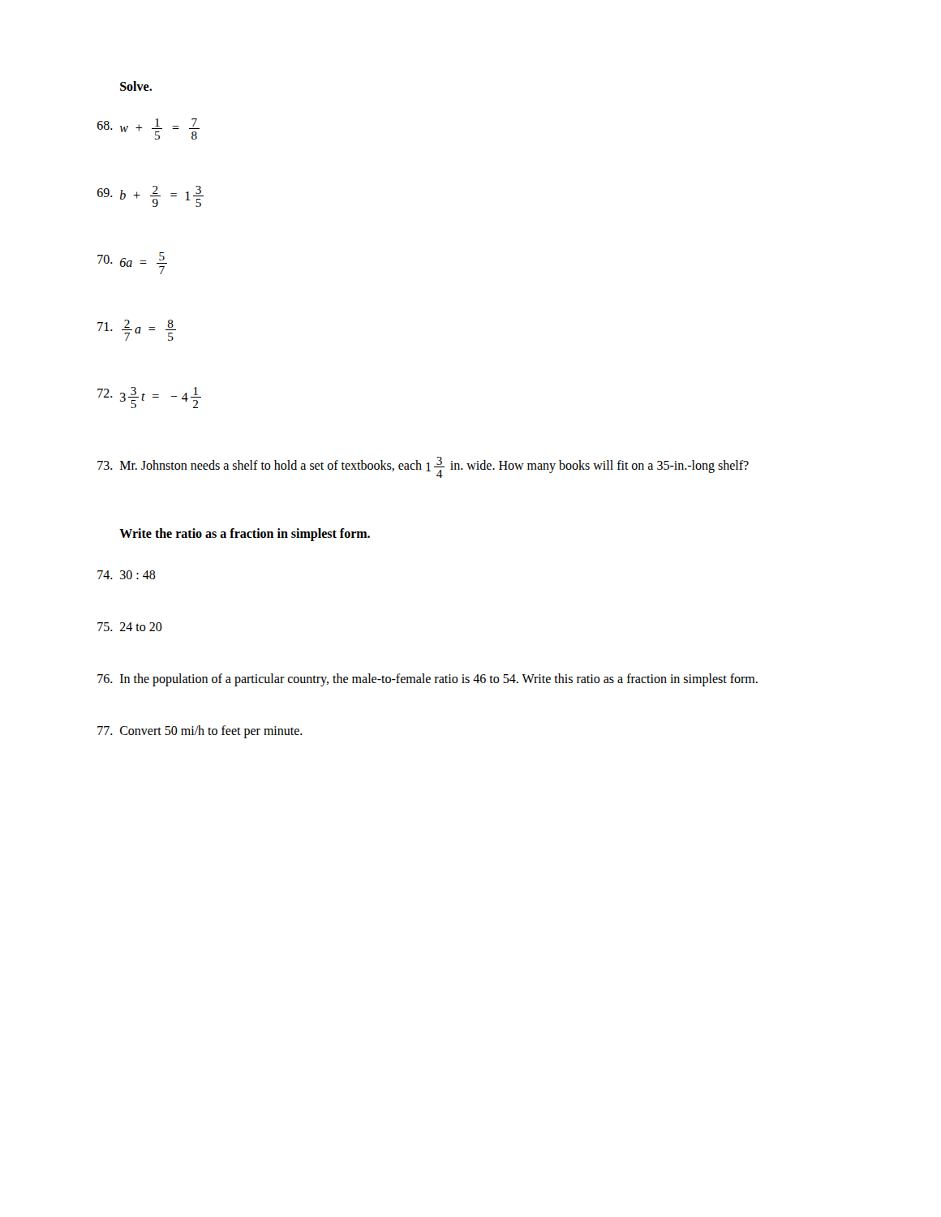Solve.
w + 15 = 78
b + 29 = 135
6a = 57
27 a = 85
335 t = −412
Mr. Johnston needs a shelf to hold a set of textbooks, each 134 in. wide. How many books will fit on a 35-in.-long shelf?
Write the ratio as a fraction in simplest form.
30 : 48
24 to 20
In the population of a particular country, the male-to-female ratio is 46 to 54. Write this ratio as a fraction in simplest form.
Convert 50 mi/h to feet per minute.